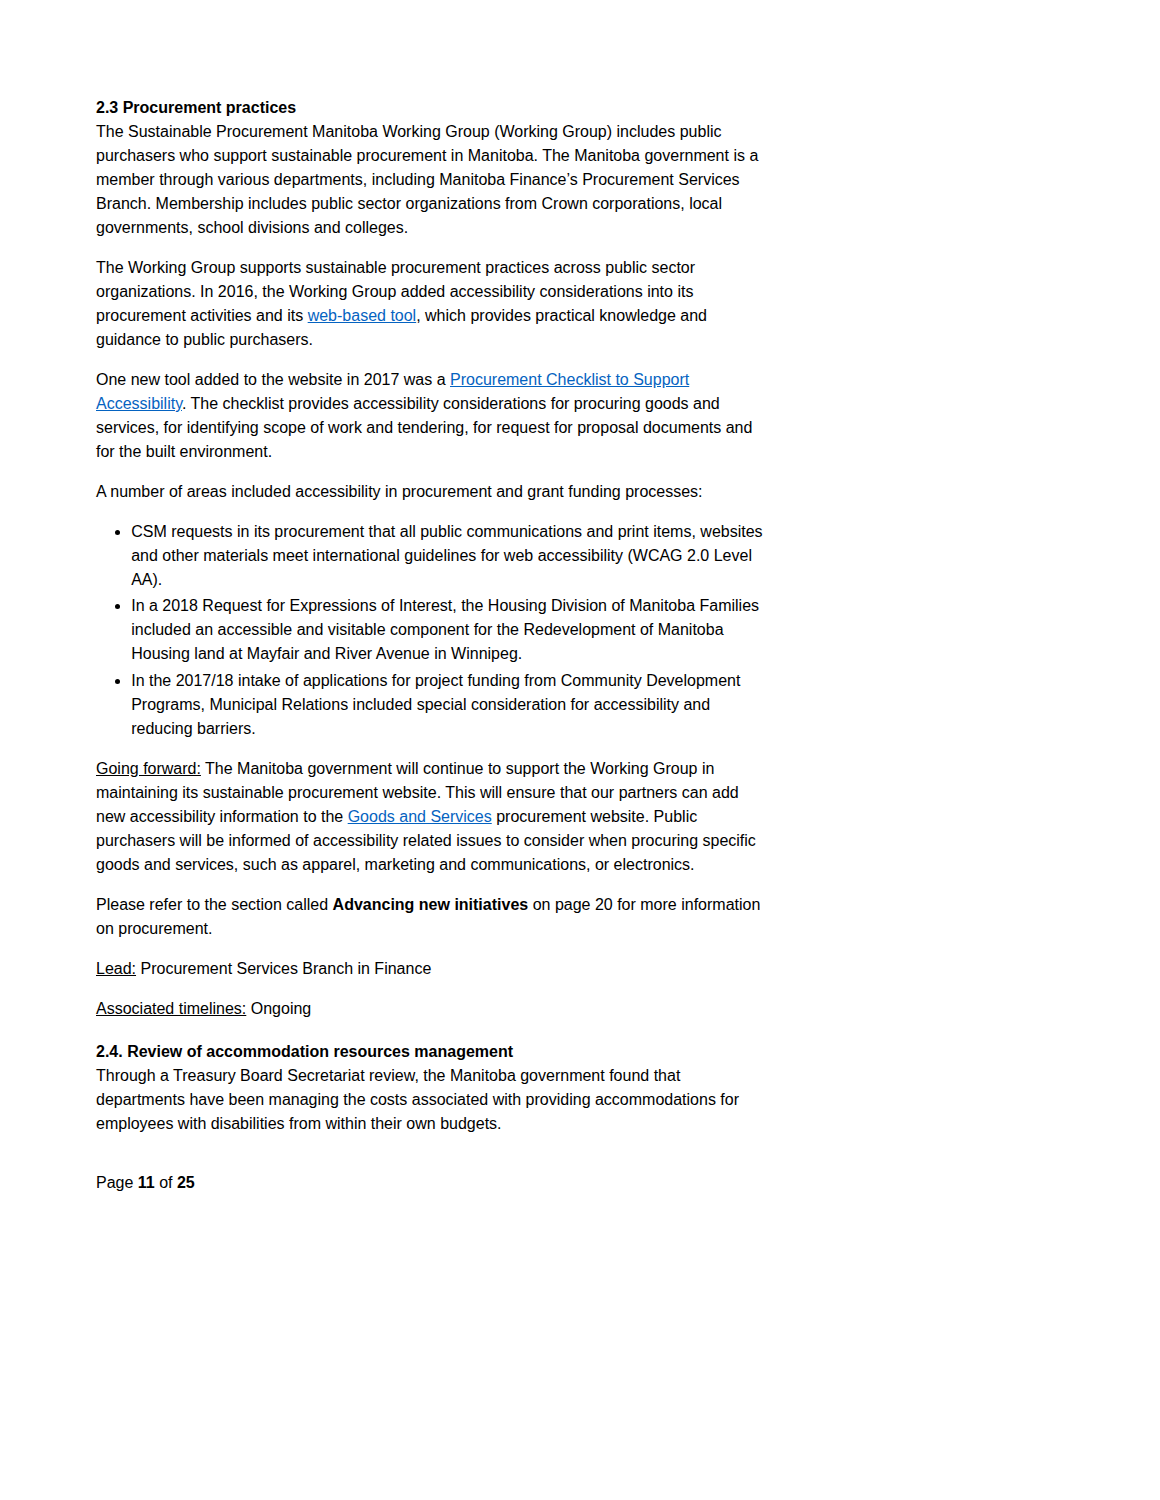2.3 Procurement practices
The Sustainable Procurement Manitoba Working Group (Working Group) includes public purchasers who support sustainable procurement in Manitoba. The Manitoba government is a member through various departments, including Manitoba Finance’s Procurement Services Branch. Membership includes public sector organizations from Crown corporations, local governments, school divisions and colleges.
The Working Group supports sustainable procurement practices across public sector organizations. In 2016, the Working Group added accessibility considerations into its procurement activities and its web-based tool, which provides practical knowledge and guidance to public purchasers.
One new tool added to the website in 2017 was a Procurement Checklist to Support Accessibility. The checklist provides accessibility considerations for procuring goods and services, for identifying scope of work and tendering, for request for proposal documents and for the built environment.
A number of areas included accessibility in procurement and grant funding processes:
CSM requests in its procurement that all public communications and print items, websites and other materials meet international guidelines for web accessibility (WCAG 2.0 Level AA).
In a 2018 Request for Expressions of Interest, the Housing Division of Manitoba Families included an accessible and visitable component for the Redevelopment of Manitoba Housing land at Mayfair and River Avenue in Winnipeg.
In the 2017/18 intake of applications for project funding from Community Development Programs, Municipal Relations included special consideration for accessibility and reducing barriers.
Going forward: The Manitoba government will continue to support the Working Group in maintaining its sustainable procurement website. This will ensure that our partners can add new accessibility information to the Goods and Services procurement website. Public purchasers will be informed of accessibility related issues to consider when procuring specific goods and services, such as apparel, marketing and communications, or electronics.
Please refer to the section called Advancing new initiatives on page 20 for more information on procurement.
Lead: Procurement Services Branch in Finance
Associated timelines: Ongoing
2.4. Review of accommodation resources management
Through a Treasury Board Secretariat review, the Manitoba government found that departments have been managing the costs associated with providing accommodations for employees with disabilities from within their own budgets.
Page 11 of 25